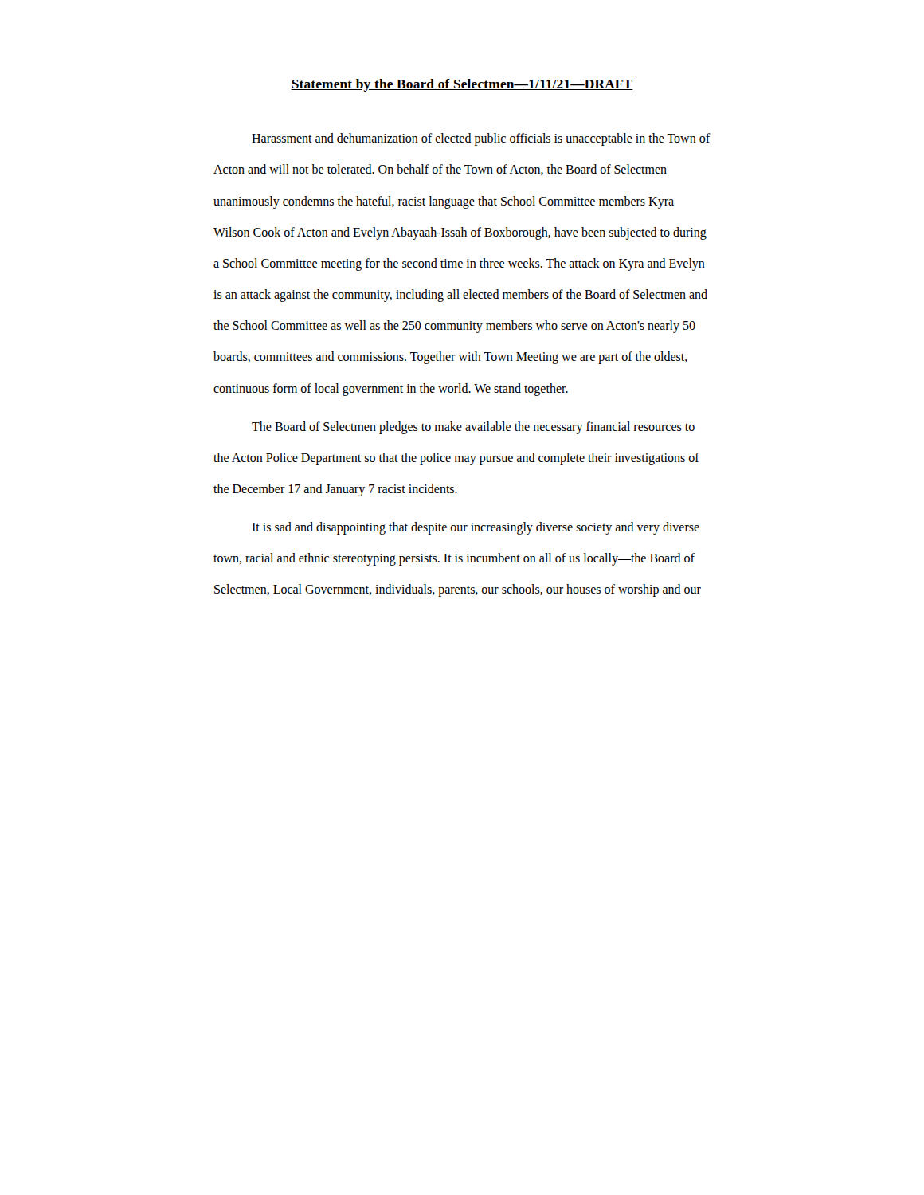Statement by the Board of Selectmen—1/11/21—DRAFT
Harassment and dehumanization of elected public officials is unacceptable in the Town of Acton and will not be tolerated. On behalf of the Town of Acton, the Board of Selectmen unanimously condemns the hateful, racist language that School Committee members Kyra Wilson Cook of Acton and Evelyn Abayaah-Issah of Boxborough, have been subjected to during a School Committee meeting for the second time in three weeks. The attack on Kyra and Evelyn is an attack against the community, including all elected members of the Board of Selectmen and the School Committee as well as the 250 community members who serve on Acton's nearly 50 boards, committees and commissions. Together with Town Meeting we are part of the oldest, continuous form of local government in the world. We stand together.
The Board of Selectmen pledges to make available the necessary financial resources to the Acton Police Department so that the police may pursue and complete their investigations of the December 17 and January 7 racist incidents.
It is sad and disappointing that despite our increasingly diverse society and very diverse town, racial and ethnic stereotyping persists. It is incumbent on all of us locally—the Board of Selectmen, Local Government, individuals, parents, our schools, our houses of worship and our